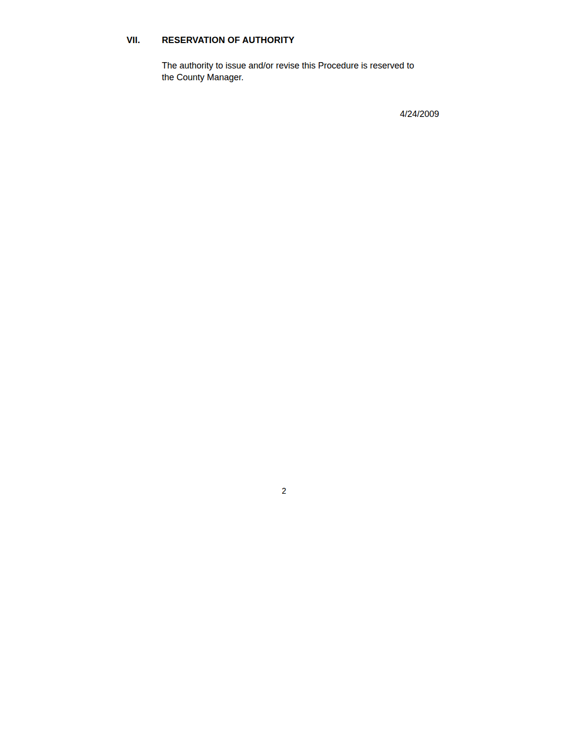VII. RESERVATION OF AUTHORITY
The authority to issue and/or revise this Procedure is reserved to the County Manager.
4/24/2009
2